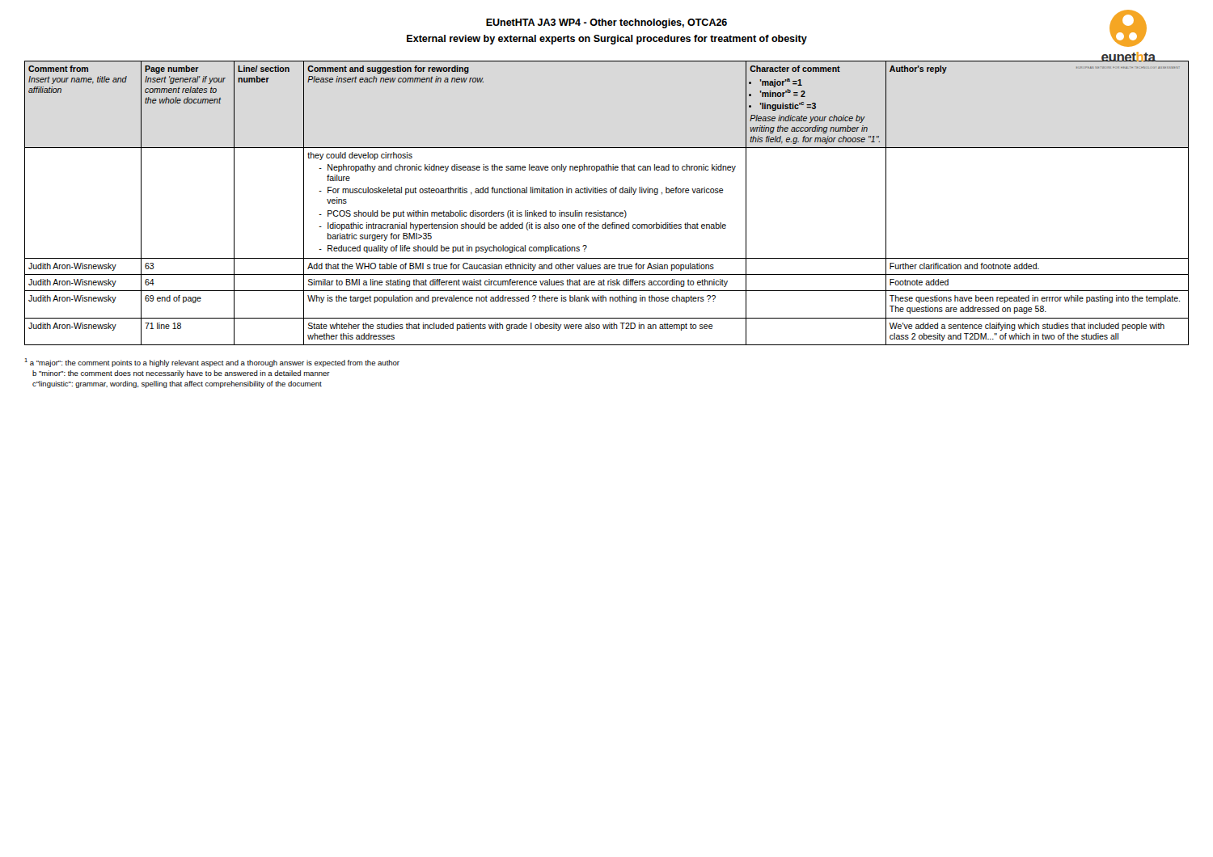eunethta
EUROPEAN NETWORK FOR HEALTH TECHNOLOGY ASSESSMENT
EUnetHTA JA3 WP4 - Other technologies, OTCA26
External review by external experts on Surgical procedures for treatment of obesity
| Comment from Insert your name, title and affiliation | Page number Insert 'general' if your comment relates to the whole document | Line/ section number | Comment and suggestion for rewording Please insert each new comment in a new row. | Character of comment 'major' a =1 'minor' b = 2 'linguistic' c =3 Please indicate your choice by writing the according number in this field, e.g. for major choose "1". | Author's reply |
| --- | --- | --- | --- | --- | --- |
| | | | they could develop cirrhosis Nephropathy and chronic kidney disease is the same leave only nephropathie that can lead to chronic kidney failure For musculoskeletal put osteoarthritis , add functional limitation in activities of daily living , before varicose veins PCOS should be put within metabolic disorders (it is linked to insulin resistance) Idiopathic intracranial hypertension should be added (it is also one of the defined comorbidities that enable bariatric surgery for BMI>35 Reduced quality of life should be put in psychological complications ? | | |
| Judith Aron-Wisnewsky | 63 | | Add that the WHO table of BMI s true for Caucasian ethnicity and other values are true for Asian populations | | Further clarification and footnote added. |
| Judith Aron-Wisnewsky | 64 | | Similar to BMI a line stating that different waist circumference values that are at risk differs according to ethnicity | | Footnote added |
| Judith Aron-Wisnewsky | 69 end of page | | Why is the target population and prevalence not addressed ? there is blank with nothing in those chapters ?? | | These questions have been repeated in errror while pasting into the template. The questions are addressed on page 58. |
| Judith Aron-Wisnewsky | 71 line 18 | | State whteher the studies that included patients with grade I obesity were also with T2D in an attempt to see whether this addresses | | We've added a sentence claifying which studies that included people with class 2 obesity and T2DM..." of which in two of the studies all |
1 a "major": the comment points to a highly relevant aspect and a thorough answer is expected from the author
b "minor": the comment does not necessarily have to be answered in a detailed manner
c"linguistic": grammar, wording, spelling that affect comprehensibility of the document